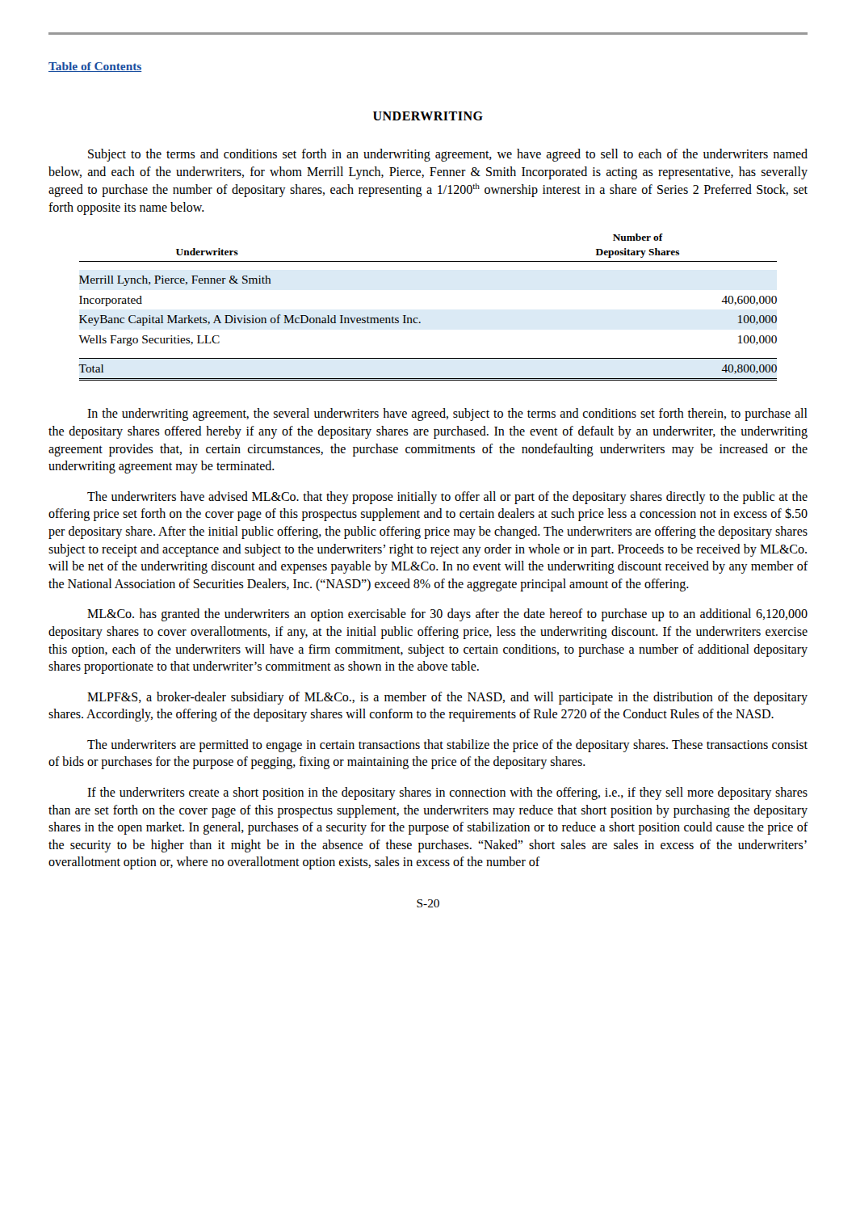Table of Contents
UNDERWRITING
Subject to the terms and conditions set forth in an underwriting agreement, we have agreed to sell to each of the underwriters named below, and each of the underwriters, for whom Merrill Lynch, Pierce, Fenner & Smith Incorporated is acting as representative, has severally agreed to purchase the number of depositary shares, each representing a 1/1200th ownership interest in a share of Series 2 Preferred Stock, set forth opposite its name below.
| Underwriters | Number of Depositary Shares |
| --- | --- |
| Merrill Lynch, Pierce, Fenner & Smith | |
| Incorporated | 40,600,000 |
| KeyBanc Capital Markets, A Division of McDonald Investments Inc. | 100,000 |
| Wells Fargo Securities, LLC | 100,000 |
| Total | 40,800,000 |
In the underwriting agreement, the several underwriters have agreed, subject to the terms and conditions set forth therein, to purchase all the depositary shares offered hereby if any of the depositary shares are purchased. In the event of default by an underwriter, the underwriting agreement provides that, in certain circumstances, the purchase commitments of the nondefaulting underwriters may be increased or the underwriting agreement may be terminated.
The underwriters have advised ML&Co. that they propose initially to offer all or part of the depositary shares directly to the public at the offering price set forth on the cover page of this prospectus supplement and to certain dealers at such price less a concession not in excess of $.50 per depositary share. After the initial public offering, the public offering price may be changed. The underwriters are offering the depositary shares subject to receipt and acceptance and subject to the underwriters’ right to reject any order in whole or in part. Proceeds to be received by ML&Co. will be net of the underwriting discount and expenses payable by ML&Co. In no event will the underwriting discount received by any member of the National Association of Securities Dealers, Inc. (“NASD”) exceed 8% of the aggregate principal amount of the offering.
ML&Co. has granted the underwriters an option exercisable for 30 days after the date hereof to purchase up to an additional 6,120,000 depositary shares to cover overallotments, if any, at the initial public offering price, less the underwriting discount. If the underwriters exercise this option, each of the underwriters will have a firm commitment, subject to certain conditions, to purchase a number of additional depositary shares proportionate to that underwriter’s commitment as shown in the above table.
MLPF&S, a broker-dealer subsidiary of ML&Co., is a member of the NASD, and will participate in the distribution of the depositary shares. Accordingly, the offering of the depositary shares will conform to the requirements of Rule 2720 of the Conduct Rules of the NASD.
The underwriters are permitted to engage in certain transactions that stabilize the price of the depositary shares. These transactions consist of bids or purchases for the purpose of pegging, fixing or maintaining the price of the depositary shares.
If the underwriters create a short position in the depositary shares in connection with the offering, i.e., if they sell more depositary shares than are set forth on the cover page of this prospectus supplement, the underwriters may reduce that short position by purchasing the depositary shares in the open market. In general, purchases of a security for the purpose of stabilization or to reduce a short position could cause the price of the security to be higher than it might be in the absence of these purchases. “Naked” short sales are sales in excess of the underwriters’ overallotment option or, where no overallotment option exists, sales in excess of the number of
S-20